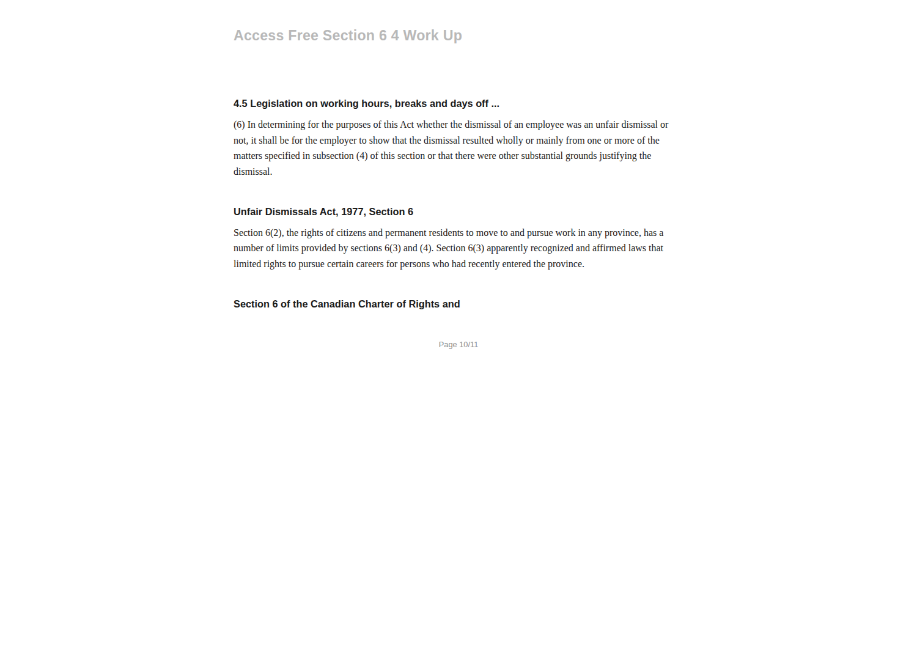Access Free Section 6 4 Work Up
4.5 Legislation on working hours, breaks and days off ...
(6) In determining for the purposes of this Act whether the dismissal of an employee was an unfair dismissal or not, it shall be for the employer to show that the dismissal resulted wholly or mainly from one or more of the matters specified in subsection (4) of this section or that there were other substantial grounds justifying the dismissal.
Unfair Dismissals Act, 1977, Section 6
Section 6(2), the rights of citizens and permanent residents to move to and pursue work in any province, has a number of limits provided by sections 6(3) and (4). Section 6(3) apparently recognized and affirmed laws that limited rights to pursue certain careers for persons who had recently entered the province.
Section 6 of the Canadian Charter of Rights and
Page 10/11